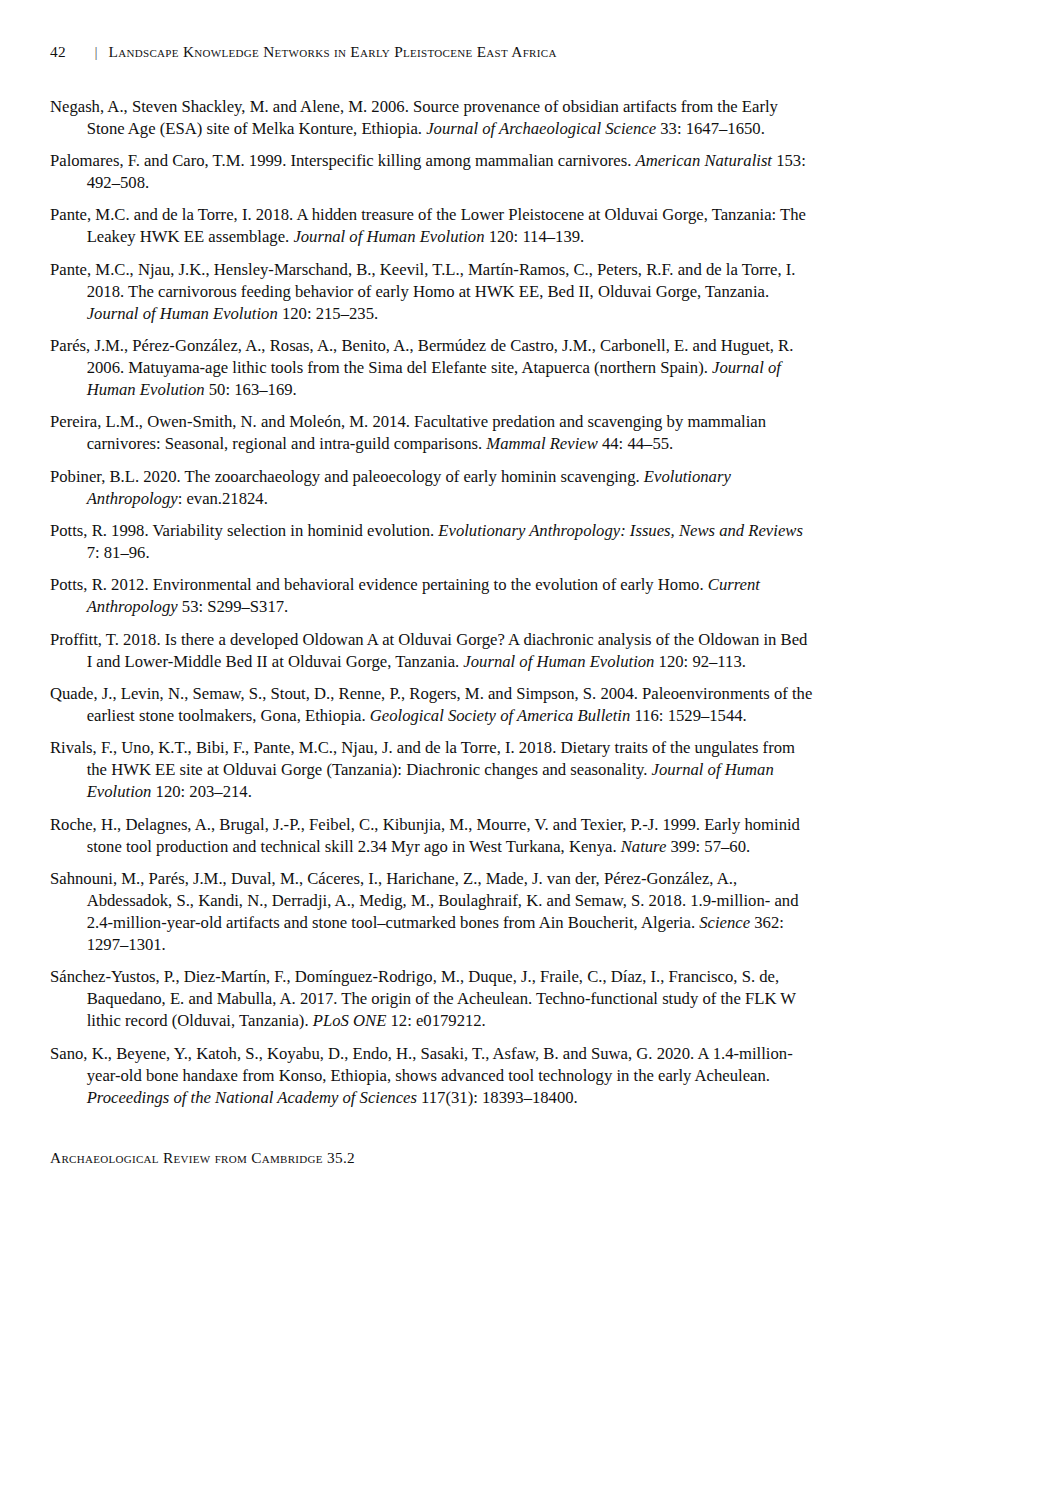42|Landscape Knowledge Networks in Early Pleistocene East Africa
Negash, A., Steven Shackley, M. and Alene, M. 2006. Source provenance of obsidian artifacts from the Early Stone Age (ESA) site of Melka Konture, Ethiopia. Journal of Archaeological Science 33: 1647–1650.
Palomares, F. and Caro, T.M. 1999. Interspecific killing among mammalian carnivores. American Naturalist 153: 492–508.
Pante, M.C. and de la Torre, I. 2018. A hidden treasure of the Lower Pleistocene at Olduvai Gorge, Tanzania: The Leakey HWK EE assemblage. Journal of Human Evolution 120: 114–139.
Pante, M.C., Njau, J.K., Hensley-Marschand, B., Keevil, T.L., Martín-Ramos, C., Peters, R.F. and de la Torre, I. 2018. The carnivorous feeding behavior of early Homo at HWK EE, Bed II, Olduvai Gorge, Tanzania. Journal of Human Evolution 120: 215–235.
Parés, J.M., Pérez-González, A., Rosas, A., Benito, A., Bermúdez de Castro, J.M., Carbonell, E. and Huguet, R. 2006. Matuyama-age lithic tools from the Sima del Elefante site, Atapuerca (northern Spain). Journal of Human Evolution 50: 163–169.
Pereira, L.M., Owen-Smith, N. and Moleón, M. 2014. Facultative predation and scavenging by mammalian carnivores: Seasonal, regional and intra-guild comparisons. Mammal Review 44: 44–55.
Pobiner, B.L. 2020. The zooarchaeology and paleoecology of early hominin scavenging. Evolutionary Anthropology: evan.21824.
Potts, R. 1998. Variability selection in hominid evolution. Evolutionary Anthropology: Issues, News and Reviews 7: 81–96.
Potts, R. 2012. Environmental and behavioral evidence pertaining to the evolution of early Homo. Current Anthropology 53: S299–S317.
Proffitt, T. 2018. Is there a developed Oldowan A at Olduvai Gorge? A diachronic analysis of the Oldowan in Bed I and Lower-Middle Bed II at Olduvai Gorge, Tanzania. Journal of Human Evolution 120: 92–113.
Quade, J., Levin, N., Semaw, S., Stout, D., Renne, P., Rogers, M. and Simpson, S. 2004. Paleoenvironments of the earliest stone toolmakers, Gona, Ethiopia. Geological Society of America Bulletin 116: 1529–1544.
Rivals, F., Uno, K.T., Bibi, F., Pante, M.C., Njau, J. and de la Torre, I. 2018. Dietary traits of the ungulates from the HWK EE site at Olduvai Gorge (Tanzania): Diachronic changes and seasonality. Journal of Human Evolution 120: 203–214.
Roche, H., Delagnes, A., Brugal, J.-P., Feibel, C., Kibunjia, M., Mourre, V. and Texier, P.-J. 1999. Early hominid stone tool production and technical skill 2.34 Myr ago in West Turkana, Kenya. Nature 399: 57–60.
Sahnouni, M., Parés, J.M., Duval, M., Cáceres, I., Harichane, Z., Made, J. van der, Pérez-González, A., Abdessadok, S., Kandi, N., Derradji, A., Medig, M., Boulaghraif, K. and Semaw, S. 2018. 1.9-million- and 2.4-million-year-old artifacts and stone tool–cutmarked bones from Ain Boucherit, Algeria. Science 362: 1297–1301.
Sánchez-Yustos, P., Diez-Martín, F., Domínguez-Rodrigo, M., Duque, J., Fraile, C., Díaz, I., Francisco, S. de, Baquedano, E. and Mabulla, A. 2017. The origin of the Acheulean. Techno-functional study of the FLK W lithic record (Olduvai, Tanzania). PLoS ONE 12: e0179212.
Sano, K., Beyene, Y., Katoh, S., Koyabu, D., Endo, H., Sasaki, T., Asfaw, B. and Suwa, G. 2020. A 1.4-million-year-old bone handaxe from Konso, Ethiopia, shows advanced tool technology in the early Acheulean. Proceedings of the National Academy of Sciences 117(31): 18393–18400.
Archaeological Review from Cambridge 35.2